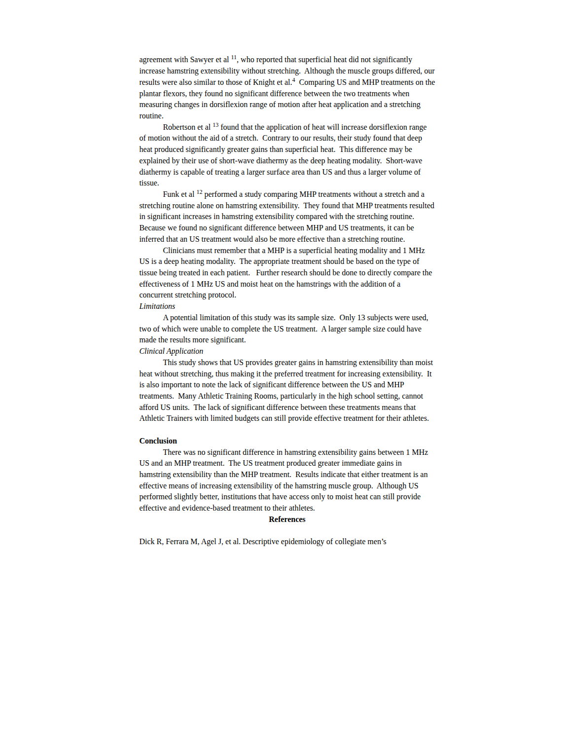agreement with Sawyer et al 11, who reported that superficial heat did not significantly increase hamstring extensibility without stretching. Although the muscle groups differed, our results were also similar to those of Knight et al.4 Comparing US and MHP treatments on the plantar flexors, they found no significant difference between the two treatments when measuring changes in dorsiflexion range of motion after heat application and a stretching routine.
Robertson et al 13 found that the application of heat will increase dorsiflexion range of motion without the aid of a stretch. Contrary to our results, their study found that deep heat produced significantly greater gains than superficial heat. This difference may be explained by their use of short-wave diathermy as the deep heating modality. Short-wave diathermy is capable of treating a larger surface area than US and thus a larger volume of tissue.
Funk et al 12 performed a study comparing MHP treatments without a stretch and a stretching routine alone on hamstring extensibility. They found that MHP treatments resulted in significant increases in hamstring extensibility compared with the stretching routine. Because we found no significant difference between MHP and US treatments, it can be inferred that an US treatment would also be more effective than a stretching routine.
Clinicians must remember that a MHP is a superficial heating modality and 1 MHz US is a deep heating modality. The appropriate treatment should be based on the type of tissue being treated in each patient. Further research should be done to directly compare the effectiveness of 1 MHz US and moist heat on the hamstrings with the addition of a concurrent stretching protocol.
Limitations
A potential limitation of this study was its sample size. Only 13 subjects were used, two of which were unable to complete the US treatment. A larger sample size could have made the results more significant.
Clinical Application
This study shows that US provides greater gains in hamstring extensibility than moist heat without stretching, thus making it the preferred treatment for increasing extensibility. It is also important to note the lack of significant difference between the US and MHP treatments. Many Athletic Training Rooms, particularly in the high school setting, cannot afford US units. The lack of significant difference between these treatments means that Athletic Trainers with limited budgets can still provide effective treatment for their athletes.
Conclusion
There was no significant difference in hamstring extensibility gains between 1 MHz US and an MHP treatment. The US treatment produced greater immediate gains in hamstring extensibility than the MHP treatment. Results indicate that either treatment is an effective means of increasing extensibility of the hamstring muscle group. Although US performed slightly better, institutions that have access only to moist heat can still provide effective and evidence-based treatment to their athletes.
References
Dick R, Ferrara M, Agel J, et al. Descriptive epidemiology of collegiate men’s